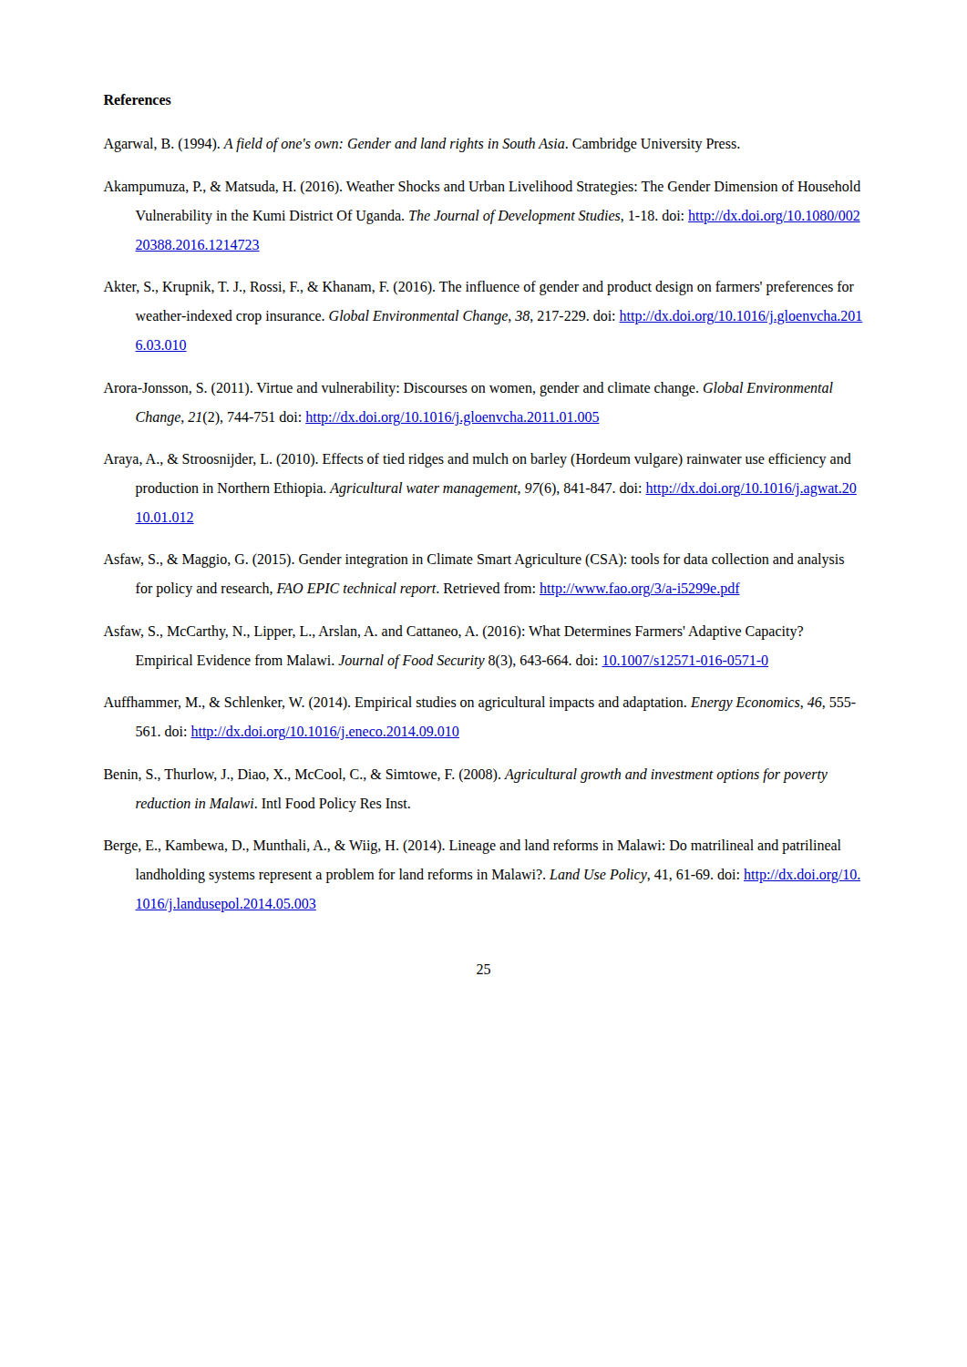References
Agarwal, B. (1994). A field of one's own: Gender and land rights in South Asia. Cambridge University Press.
Akampumuza, P., & Matsuda, H. (2016). Weather Shocks and Urban Livelihood Strategies: The Gender Dimension of Household Vulnerability in the Kumi District Of Uganda. The Journal of Development Studies, 1-18. doi: http://dx.doi.org/10.1080/00220388.2016.1214723
Akter, S., Krupnik, T. J., Rossi, F., & Khanam, F. (2016). The influence of gender and product design on farmers' preferences for weather-indexed crop insurance. Global Environmental Change, 38, 217-229. doi: http://dx.doi.org/10.1016/j.gloenvcha.2016.03.010
Arora-Jonsson, S. (2011). Virtue and vulnerability: Discourses on women, gender and climate change. Global Environmental Change, 21(2), 744-751 doi: http://dx.doi.org/10.1016/j.gloenvcha.2011.01.005
Araya, A., & Stroosnijder, L. (2010). Effects of tied ridges and mulch on barley (Hordeum vulgare) rainwater use efficiency and production in Northern Ethiopia. Agricultural water management, 97(6), 841-847. doi: http://dx.doi.org/10.1016/j.agwat.2010.01.012
Asfaw, S., & Maggio, G. (2015). Gender integration in Climate Smart Agriculture (CSA): tools for data collection and analysis for policy and research, FAO EPIC technical report. Retrieved from: http://www.fao.org/3/a-i5299e.pdf
Asfaw, S., McCarthy, N., Lipper, L., Arslan, A. and Cattaneo, A. (2016): What Determines Farmers' Adaptive Capacity? Empirical Evidence from Malawi. Journal of Food Security 8(3), 643-664. doi: 10.1007/s12571-016-0571-0
Auffhammer, M., & Schlenker, W. (2014). Empirical studies on agricultural impacts and adaptation. Energy Economics, 46, 555-561. doi: http://dx.doi.org/10.1016/j.eneco.2014.09.010
Benin, S., Thurlow, J., Diao, X., McCool, C., & Simtowe, F. (2008). Agricultural growth and investment options for poverty reduction in Malawi. Intl Food Policy Res Inst.
Berge, E., Kambewa, D., Munthali, A., & Wiig, H. (2014). Lineage and land reforms in Malawi: Do matrilineal and patrilineal landholding systems represent a problem for land reforms in Malawi?. Land Use Policy, 41, 61-69. doi: http://dx.doi.org/10.1016/j.landusepol.2014.05.003
25